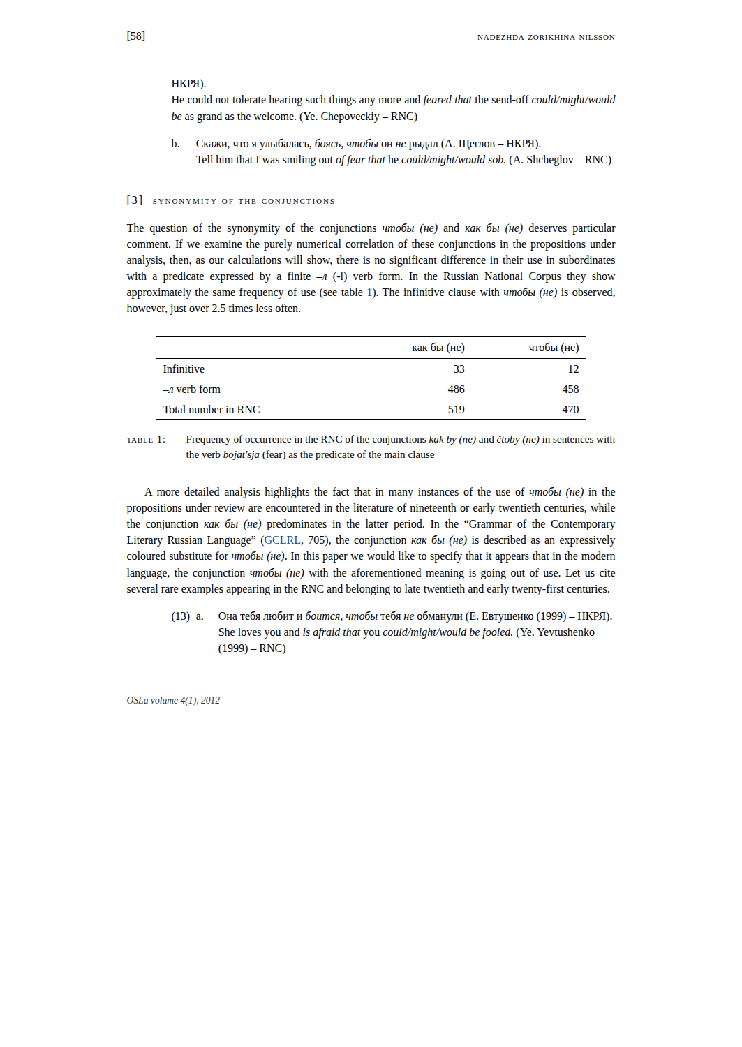[58] nadezhda zorikhina nilsson
НКРЯ).
He could not tolerate hearing such things any more and feared that the send-off could/might/would be as grand as the welcome. (Ye. Chepoveckiy – RNC)
b. Скажи, что я улыбалась, боясь, чтобы он не рыдал (А. Щеглов – НКРЯ).
Tell him that I was smiling out of fear that he could/might/would sob. (A. Shcheglov – RNC)
[3] synonymity of the conjunctions
The question of the synonymity of the conjunctions чтобы (не) and как бы (не) deserves particular comment. If we examine the purely numerical correlation of these conjunctions in the propositions under analysis, then, as our calculations will show, there is no significant difference in their use in subordinates with a predicate expressed by a finite –л (-l) verb form. In the Russian National Corpus they show approximately the same frequency of use (see table 1). The infinitive clause with чтобы (не) is observed, however, just over 2.5 times less often.
| | как бы (не) | чтобы (не) |
| --- | --- | --- |
| Infinitive | 33 | 12 |
| –л verb form | 486 | 458 |
| Total number in RNC | 519 | 470 |
table 1: Frequency of occurrence in the RNC of the conjunctions kak by (ne) and čtoby (ne) in sentences with the verb bojat'sja (fear) as the predicate of the main clause
A more detailed analysis highlights the fact that in many instances of the use of чтобы (не) in the propositions under review are encountered in the literature of nineteenth or early twentieth centuries, while the conjunction как бы (не) predominates in the latter period. In the “Grammar of the Contemporary Literary Russian Language” (GCLRL, 705), the conjunction как бы (не) is described as an expressively coloured substitute for чтобы (не). In this paper we would like to specify that it appears that in the modern language, the conjunction чтобы (не) with the aforementioned meaning is going out of use. Let us cite several rare examples appearing in the RNC and belonging to late twentieth and early twenty-first centuries.
(13)
a. Она тебя любит и боится, чтобы тебя не обманули (Е. Евтушенко (1999) – НКРЯ).
She loves you and is afraid that you could/might/would be fooled. (Ye. Yevtushenko (1999) – RNC)
OSLa volume 4(1), 2012